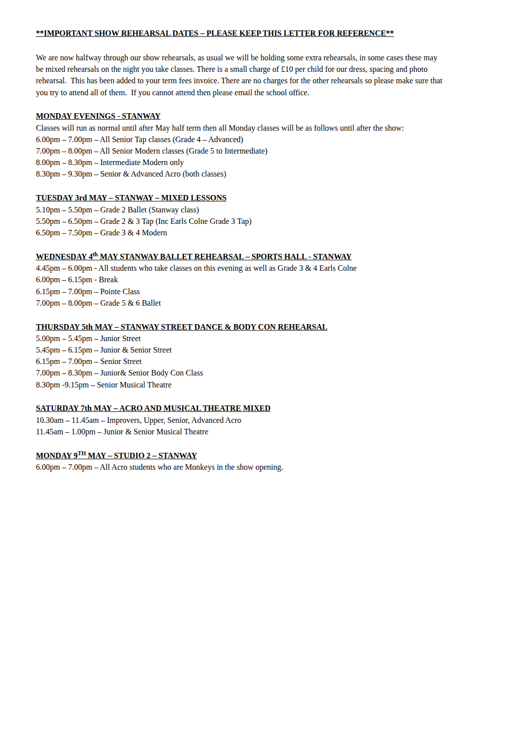**IMPORTANT SHOW REHEARSAL DATES – PLEASE KEEP THIS LETTER FOR REFERENCE**
We are now halfway through our show rehearsals, as usual we will be holding some extra rehearsals, in some cases these may be mixed rehearsals on the night you take classes. There is a small charge of £10 per child for our dress, spacing and photo rehearsal. This has been added to your term fees invoice. There are no charges for the other rehearsals so please make sure that you try to attend all of them. If you cannot attend then please email the school office.
MONDAY EVENINGS - STANWAY
Classes will run as normal until after May half term then all Monday classes will be as follows until after the show:
6.00pm – 7.00pm – All Senior Tap classes (Grade 4 – Advanced)
7.00pm – 8.00pm – All Senior Modern classes (Grade 5 to Intermediate)
8.00pm – 8.30pm – Intermediate Modern only
8.30pm – 9.30pm – Senior & Advanced Acro (both classes)
TUESDAY 3rd MAY – STANWAY – MIXED LESSONS
5.10pm – 5.50pm – Grade 2 Ballet (Stanway class)
5.50pm – 6.50pm – Grade 2 & 3 Tap (Inc Earls Colne Grade 3 Tap)
6.50pm – 7.50pm – Grade 3 & 4 Modern
WEDNESDAY 4th MAY STANWAY BALLET REHEARSAL – SPORTS HALL - STANWAY
4.45pm – 6.00pm - All students who take classes on this evening as well as Grade 3 & 4 Earls Colne
6.00pm – 6.15pm - Break
6.15pm – 7.00pm – Pointe Class
7.00pm – 8.00pm – Grade 5 & 6 Ballet
THURSDAY 5th MAY – STANWAY STREET DANCE & BODY CON REHEARSAL
5.00pm – 5.45pm – Junior Street
5.45pm – 6.15pm – Junior & Senior Street
6.15pm – 7.00pm – Senior Street
7.00pm – 8.30pm – Junior& Senior Body Con Class
8.30pm -9.15pm – Senior Musical Theatre
SATURDAY 7th MAY – ACRO AND MUSICAL THEATRE MIXED
10.30am – 11.45am – Improvers, Upper, Senior, Advanced Acro
11.45am – 1.00pm – Junior & Senior Musical Theatre
MONDAY 9TH MAY – STUDIO 2 – STANWAY
6.00pm – 7.00pm – All Acro students who are Monkeys in the show opening.